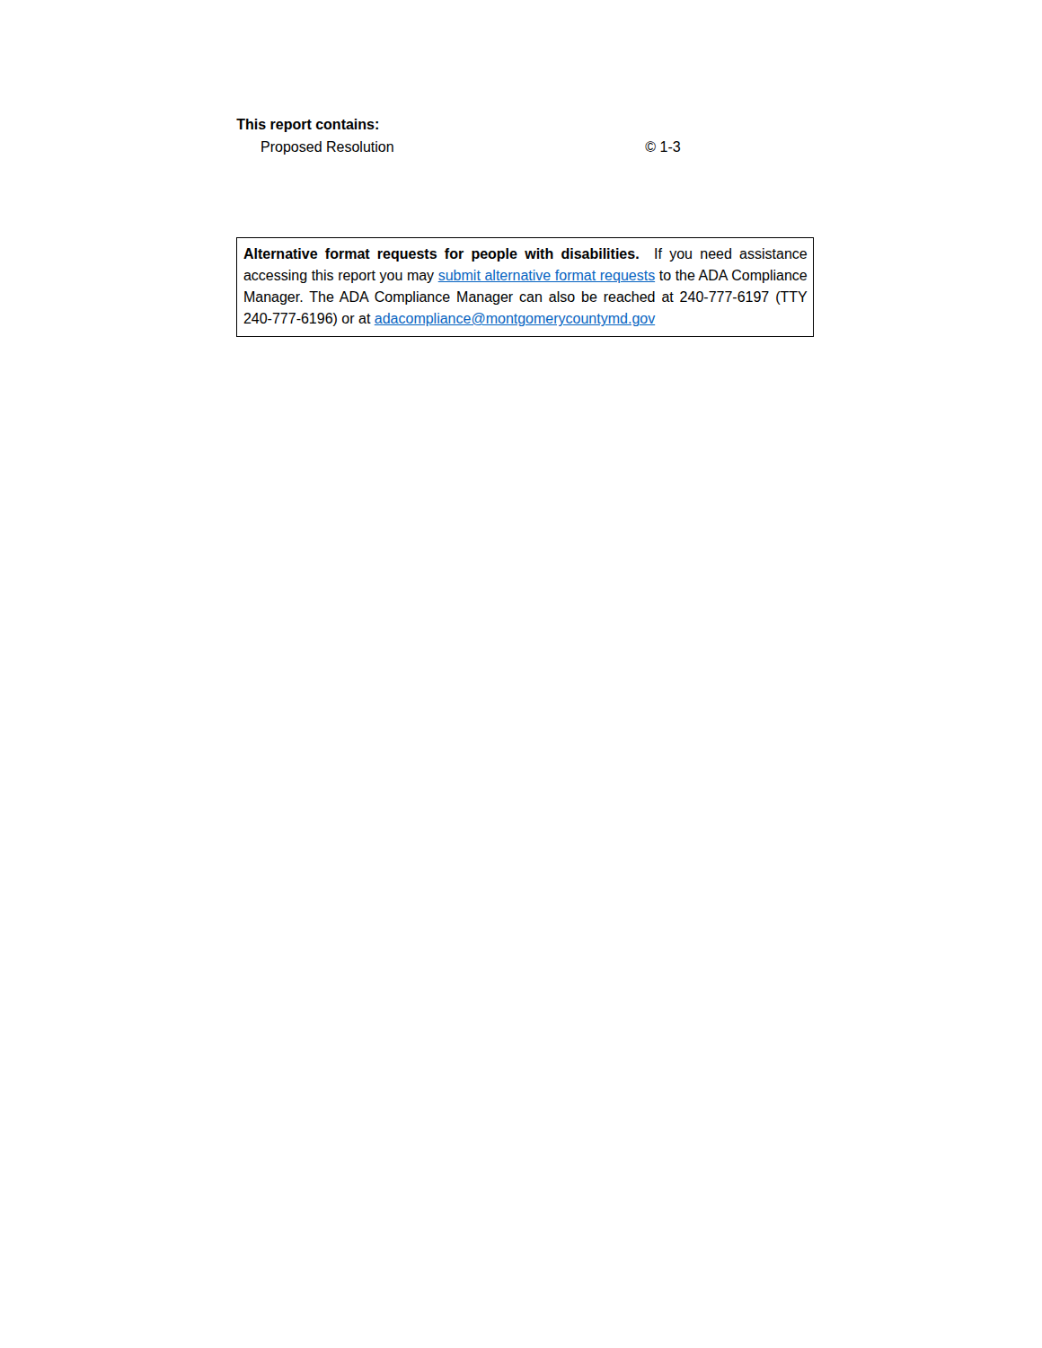This report contains:
Proposed Resolution © 1-3
Alternative format requests for people with disabilities. If you need assistance accessing this report you may submit alternative format requests to the ADA Compliance Manager. The ADA Compliance Manager can also be reached at 240-777-6197 (TTY 240-777-6196) or at adacompliance@montgomerycountymd.gov